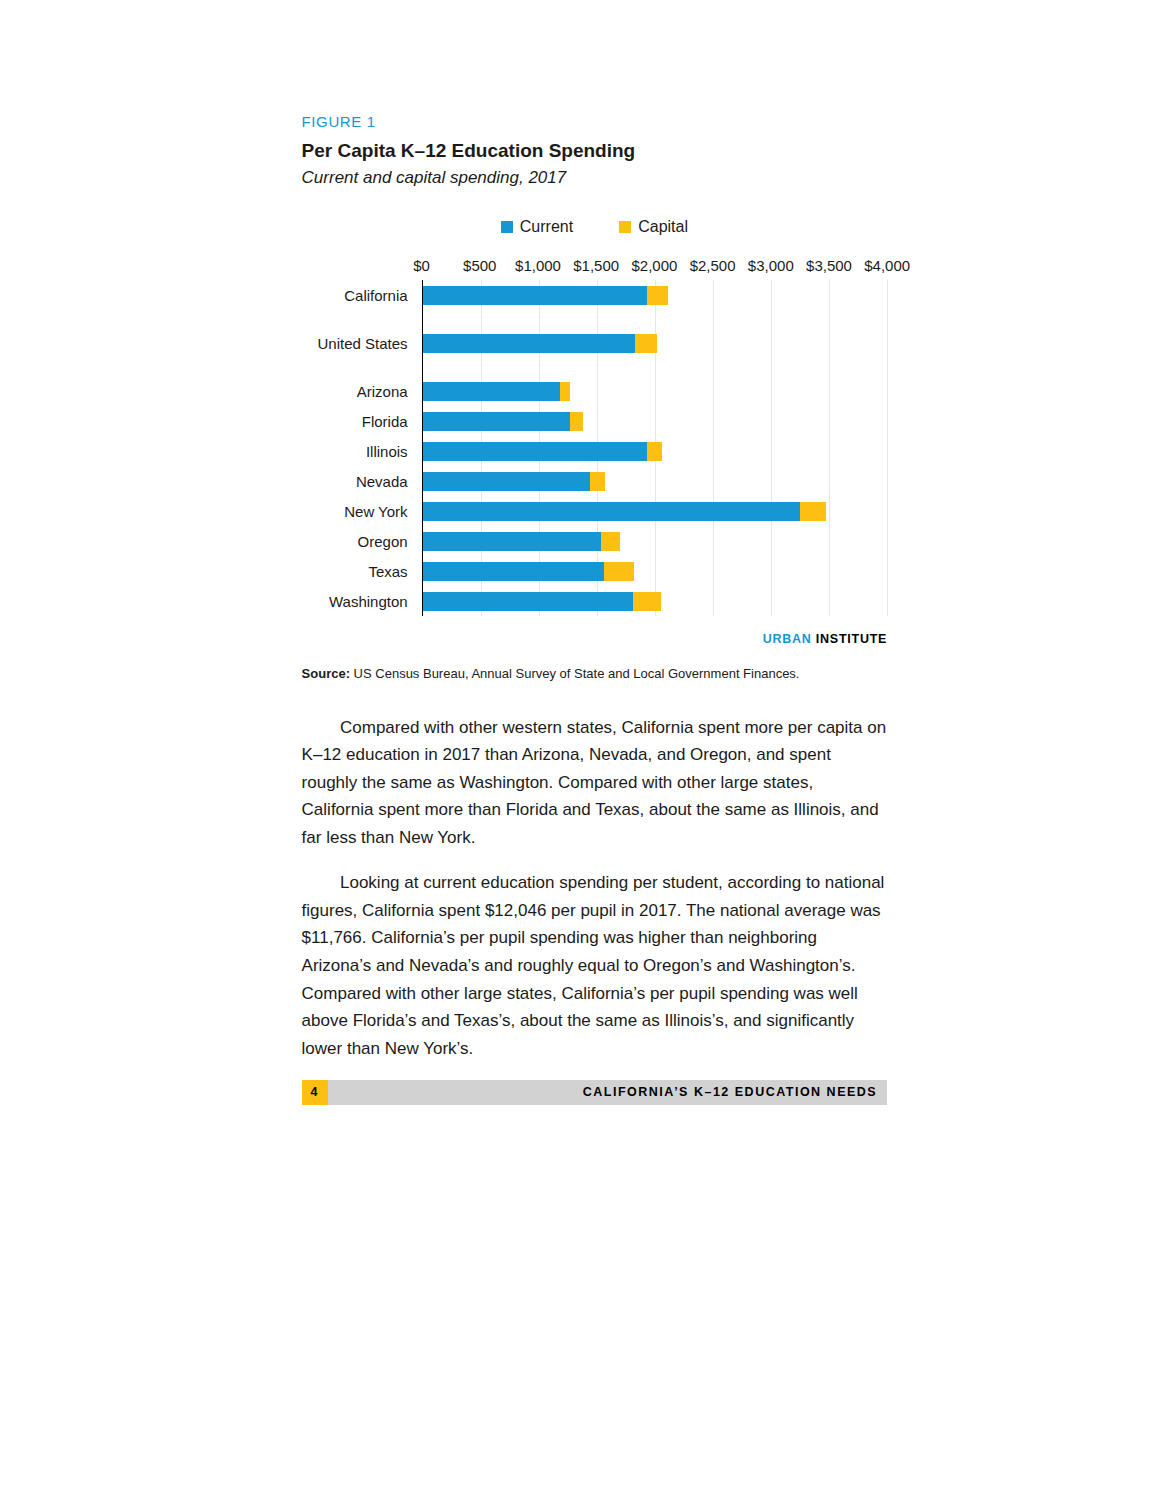FIGURE 1
Per Capita K–12 Education Spending
Current and capital spending, 2017
Current
Capital
$0 $500 $1,000 $1,500 $2,000 $2,500 $3,000 $3,500 $4,000
California
United States
Arizona
Florida
Illinois
Nevada
New York
Oregon
Texas
Washington
URBAN INSTITUTE
Source: US Census Bureau, Annual Survey of State and Local Government Finances.
Compared with other western states, California spent more per capita on K–12 education in 2017 than Arizona, Nevada, and Oregon, and spent roughly the same as Washington. Compared with other large states, California spent more than Florida and Texas, about the same as Illinois, and far less than New York.
Looking at current education spending per student, according to national figures, California spent $12,046 per pupil in 2017. The national average was $11,766. California’s per pupil spending was higher than neighboring Arizona’s and Nevada’s and roughly equal to Oregon’s and Washington’s. Compared with other large states, California’s per pupil spending was well above Florida’s and Texas’s, about the same as Illinois’s, and significantly lower than New York’s.
4
CALIFORNIA’S K–12 EDUCATION NEEDS